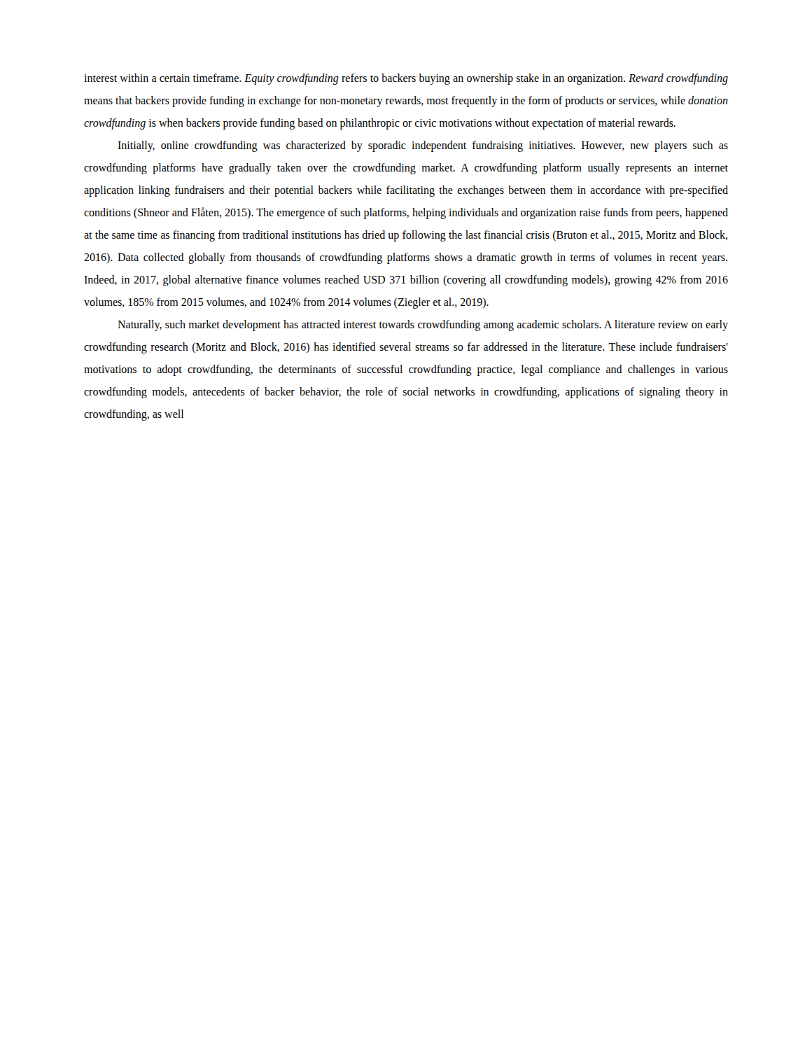interest within a certain timeframe. Equity crowdfunding refers to backers buying an ownership stake in an organization. Reward crowdfunding means that backers provide funding in exchange for non-monetary rewards, most frequently in the form of products or services, while donation crowdfunding is when backers provide funding based on philanthropic or civic motivations without expectation of material rewards.
Initially, online crowdfunding was characterized by sporadic independent fundraising initiatives. However, new players such as crowdfunding platforms have gradually taken over the crowdfunding market. A crowdfunding platform usually represents an internet application linking fundraisers and their potential backers while facilitating the exchanges between them in accordance with pre-specified conditions (Shneor and Flåten, 2015). The emergence of such platforms, helping individuals and organization raise funds from peers, happened at the same time as financing from traditional institutions has dried up following the last financial crisis (Bruton et al., 2015, Moritz and Block, 2016). Data collected globally from thousands of crowdfunding platforms shows a dramatic growth in terms of volumes in recent years. Indeed, in 2017, global alternative finance volumes reached USD 371 billion (covering all crowdfunding models), growing 42% from 2016 volumes, 185% from 2015 volumes, and 1024% from 2014 volumes (Ziegler et al., 2019).
Naturally, such market development has attracted interest towards crowdfunding among academic scholars. A literature review on early crowdfunding research (Moritz and Block, 2016) has identified several streams so far addressed in the literature. These include fundraisers' motivations to adopt crowdfunding, the determinants of successful crowdfunding practice, legal compliance and challenges in various crowdfunding models, antecedents of backer behavior, the role of social networks in crowdfunding, applications of signaling theory in crowdfunding, as well